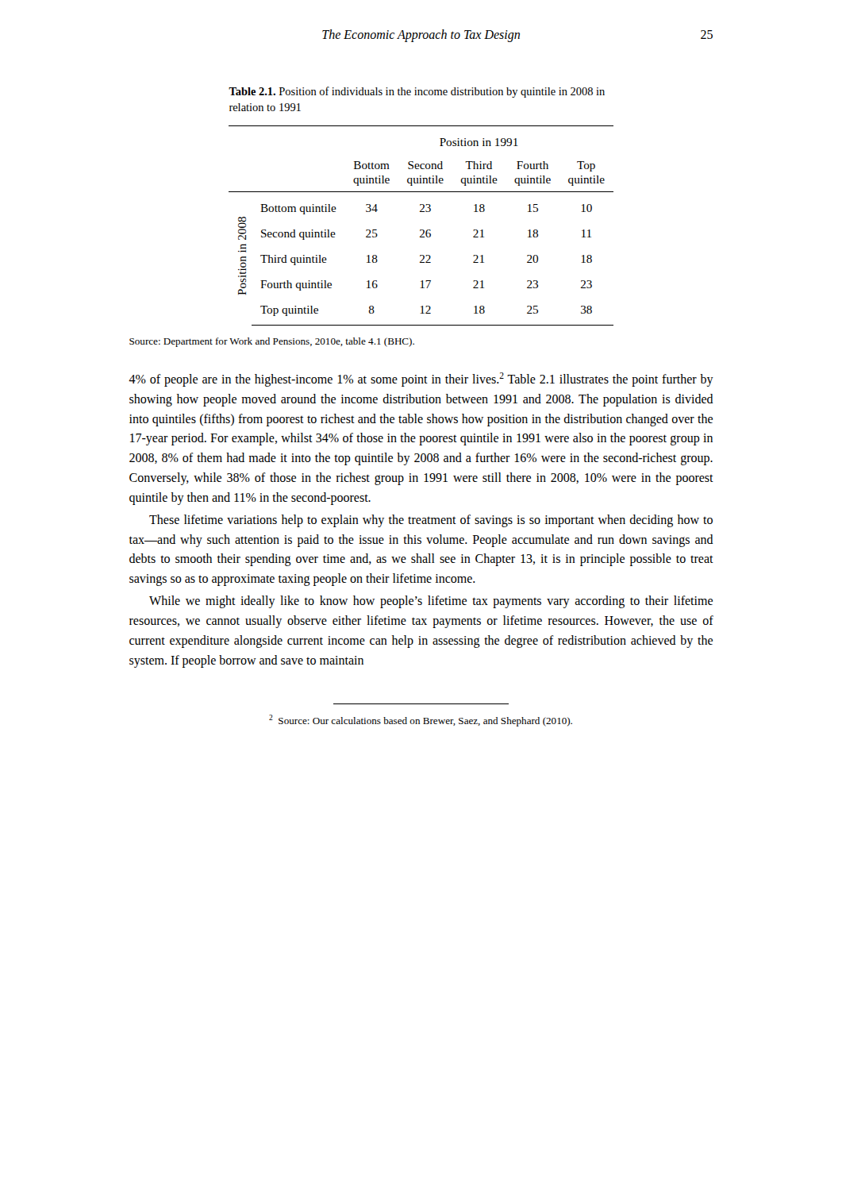The Economic Approach to Tax Design 25
Table 2.1. Position of individuals in the income distribution by quintile in 2008 in relation to 1991
| | Position in 1991 |
| --- | --- |
| | Bottom quintile | Second quintile | Third quintile | Fourth quintile | Top quintile |
| Position in 2008 | Bottom quintile | 34 | 23 | 18 | 15 | 10 |
| Second quintile | 25 | 26 | 21 | 18 | 11 |
| Third quintile | 18 | 22 | 21 | 20 | 18 |
| Fourth quintile | 16 | 17 | 21 | 23 | 23 |
| Top quintile | 8 | 12 | 18 | 25 | 38 |
Source: Department for Work and Pensions, 2010e, table 4.1 (BHC).
4% of people are in the highest-income 1% at some point in their lives.2 Table 2.1 illustrates the point further by showing how people moved around the income distribution between 1991 and 2008. The population is divided into quintiles (fifths) from poorest to richest and the table shows how position in the distribution changed over the 17-year period. For example, whilst 34% of those in the poorest quintile in 1991 were also in the poorest group in 2008, 8% of them had made it into the top quintile by 2008 and a further 16% were in the second-richest group. Conversely, while 38% of those in the richest group in 1991 were still there in 2008, 10% were in the poorest quintile by then and 11% in the second-poorest.
These lifetime variations help to explain why the treatment of savings is so important when deciding how to tax—and why such attention is paid to the issue in this volume. People accumulate and run down savings and debts to smooth their spending over time and, as we shall see in Chapter 13, it is in principle possible to treat savings so as to approximate taxing people on their lifetime income.
While we might ideally like to know how people’s lifetime tax payments vary according to their lifetime resources, we cannot usually observe either lifetime tax payments or lifetime resources. However, the use of current expenditure alongside current income can help in assessing the degree of redistribution achieved by the system. If people borrow and save to maintain
2 Source: Our calculations based on Brewer, Saez, and Shephard (2010).